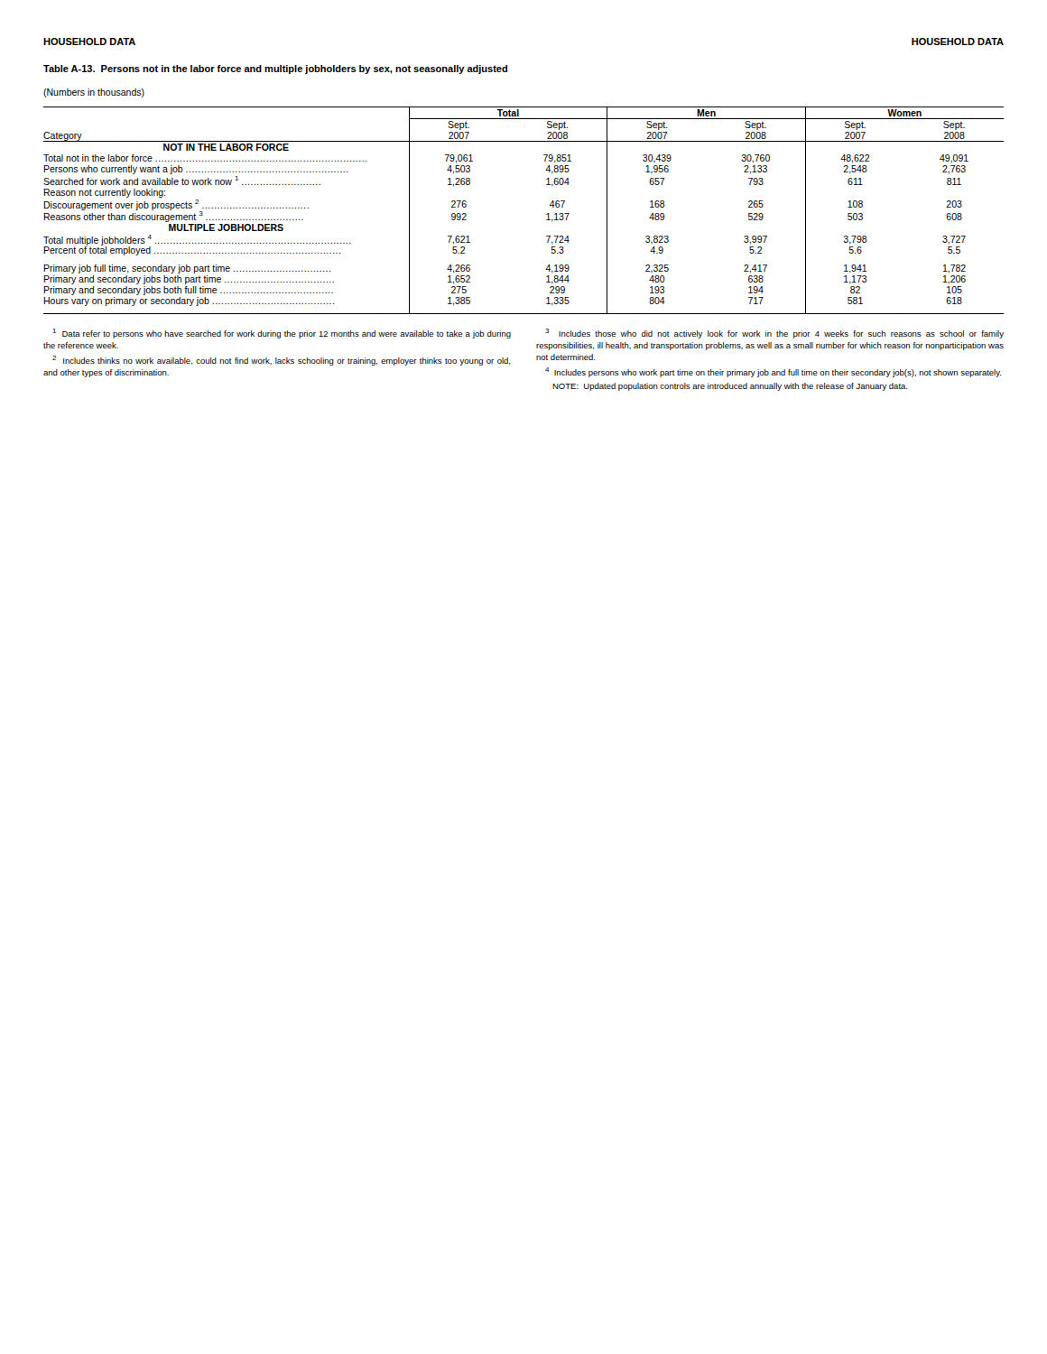HOUSEHOLD DATA HOUSEHOLD DATA
Table A-13. Persons not in the labor force and multiple jobholders by sex, not seasonally adjusted
(Numbers in thousands)
| Category | Total | Men | Women |
| --- | --- | --- | --- |
| Sept. 2007 | Sept. 2008 | Sept. 2007 | Sept. 2008 | Sept. 2007 | Sept. 2008 |
| NOT IN THE LABOR FORCE | | | | | | |
| Total not in the labor force ..................................................................... | 79,061 | 79,851 | 30,439 | 30,760 | 48,622 | 49,091 |
| Persons who currently want a job ..................................................... | 4,503 | 4,895 | 1,956 | 2,133 | 2,548 | 2,763 |
| Searched for work and available to work now 1 .......................... | 1,268 | 1,604 | 657 | 793 | 611 | 811 |
| Reason not currently looking: | | | | | | |
| Discouragement over job prospects 2 ................................... | 276 | 467 | 168 | 265 | 108 | 203 |
| Reasons other than discouragement 3 ................................ | 992 | 1,137 | 489 | 529 | 503 | 608 |
| MULTIPLE JOBHOLDERS | | | | | | |
| Total multiple jobholders 4 ................................................................ | 7,621 | 7,724 | 3,823 | 3,997 | 3,798 | 3,727 |
| Percent of total employed ............................................................. | 5.2 | 5.3 | 4.9 | 5.2 | 5.6 | 5.5 |
| Primary job full time, secondary job part time ................................ | 4,266 | 4,199 | 2,325 | 2,417 | 1,941 | 1,782 |
| Primary and secondary jobs both part time .................................... | 1,652 | 1,844 | 480 | 638 | 1,173 | 1,206 |
| Primary and secondary jobs both full time ..................................... | 275 | 299 | 193 | 194 | 82 | 105 |
| Hours vary on primary or secondary job ........................................ | 1,385 | 1,335 | 804 | 717 | 581 | 618 |
1 Data refer to persons who have searched for work during the prior 12 months and were available to take a job during the reference week.
2 Includes thinks no work available, could not find work, lacks schooling or training, employer thinks too young or old, and other types of discrimination.
3 Includes those who did not actively look for work in the prior 4 weeks for such reasons as school or family responsibilities, ill health, and transportation problems, as well as a small number for which reason for nonparticipation was not determined.
4 Includes persons who work part time on their primary job and full time on their secondary job(s), not shown separately.
NOTE: Updated population controls are introduced annually with the release of January data.